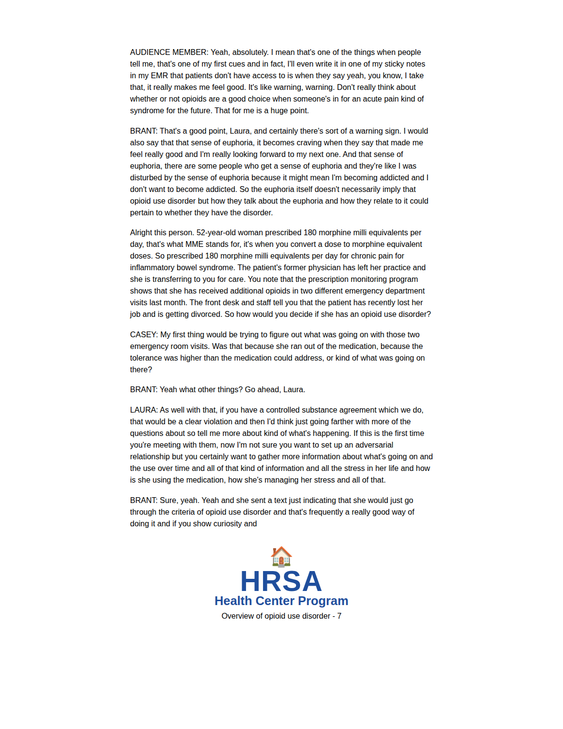AUDIENCE MEMBER: Yeah, absolutely. I mean that's one of the things when people tell me, that's one of my first cues and in fact, I'll even write it in one of my sticky notes in my EMR that patients don't have access to is when they say yeah, you know, I take that, it really makes me feel good. It's like warning, warning. Don't really think about whether or not opioids are a good choice when someone's in for an acute pain kind of syndrome for the future. That for me is a huge point.
BRANT: That's a good point, Laura, and certainly there's sort of a warning sign. I would also say that that sense of euphoria, it becomes craving when they say that made me feel really good and I'm really looking forward to my next one. And that sense of euphoria, there are some people who get a sense of euphoria and they're like I was disturbed by the sense of euphoria because it might mean I'm becoming addicted and I don't want to become addicted. So the euphoria itself doesn't necessarily imply that opioid use disorder but how they talk about the euphoria and how they relate to it could pertain to whether they have the disorder.
Alright this person. 52-year-old woman prescribed 180 morphine milli equivalents per day, that's what MME stands for, it's when you convert a dose to morphine equivalent doses. So prescribed 180 morphine milli equivalents per day for chronic pain for inflammatory bowel syndrome. The patient's former physician has left her practice and she is transferring to you for care. You note that the prescription monitoring program shows that she has received additional opioids in two different emergency department visits last month. The front desk and staff tell you that the patient has recently lost her job and is getting divorced. So how would you decide if she has an opioid use disorder?
CASEY: My first thing would be trying to figure out what was going on with those two emergency room visits. Was that because she ran out of the medication, because the tolerance was higher than the medication could address, or kind of what was going on there?
BRANT: Yeah what other things? Go ahead, Laura.
LAURA: As well with that, if you have a controlled substance agreement which we do, that would be a clear violation and then I'd think just going farther with more of the questions about so tell me more about kind of what's happening. If this is the first time you're meeting with them, now I'm not sure you want to set up an adversarial relationship but you certainly want to gather more information about what's going on and the use over time and all of that kind of information and all the stress in her life and how is she using the medication, how she's managing her stress and all of that.
BRANT: Sure, yeah. Yeah and she sent a text just indicating that she would just go through the criteria of opioid use disorder and that's frequently a really good way of doing it and if you show curiosity and
🏠
HRSA
Health Center Program
Overview of opioid use disorder - 7